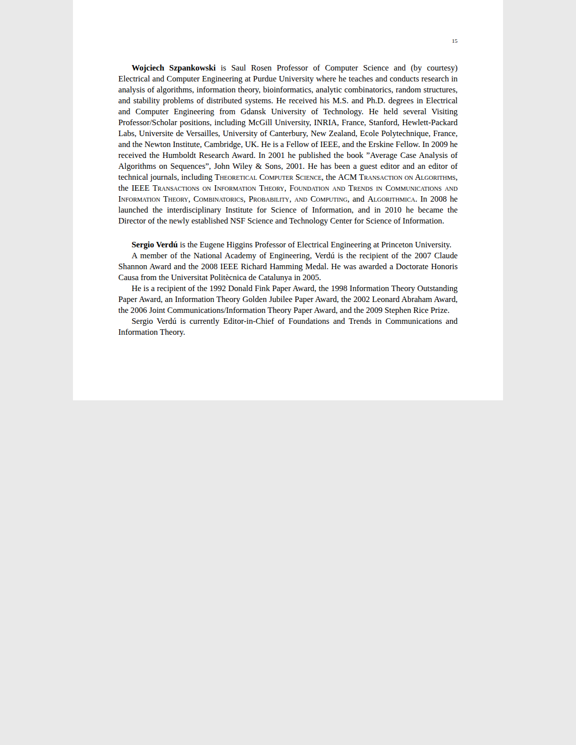15
Wojciech Szpankowski is Saul Rosen Professor of Computer Science and (by courtesy) Electrical and Computer Engineering at Purdue University where he teaches and conducts research in analysis of algorithms, information theory, bioinformatics, analytic combinatorics, random structures, and stability problems of distributed systems. He received his M.S. and Ph.D. degrees in Electrical and Computer Engineering from Gdansk University of Technology. He held several Visiting Professor/Scholar positions, including McGill University, INRIA, France, Stanford, Hewlett-Packard Labs, Universite de Versailles, University of Canterbury, New Zealand, Ecole Polytechnique, France, and the Newton Institute, Cambridge, UK. He is a Fellow of IEEE, and the Erskine Fellow. In 2009 he received the Humboldt Research Award. In 2001 he published the book ”Average Case Analysis of Algorithms on Sequences”, John Wiley & Sons, 2001. He has been a guest editor and an editor of technical journals, including Theoretical Computer Science, the ACM Transaction on Algorithms, the IEEE Transactions on Information Theory, Foundation and Trends in Communications and Information Theory, Combinatorics, Probability, and Computing, and Algorithmica. In 2008 he launched the interdisciplinary Institute for Science of Information, and in 2010 he became the Director of the newly established NSF Science and Technology Center for Science of Information.
Sergio Verdú is the Eugene Higgins Professor of Electrical Engineering at Princeton University.
A member of the National Academy of Engineering, Verdú is the recipient of the 2007 Claude Shannon Award and the 2008 IEEE Richard Hamming Medal. He was awarded a Doctorate Honoris Causa from the Universitat Politècnica de Catalunya in 2005.
He is a recipient of the 1992 Donald Fink Paper Award, the 1998 Information Theory Outstanding Paper Award, an Information Theory Golden Jubilee Paper Award, the 2002 Leonard Abraham Award, the 2006 Joint Communications/Information Theory Paper Award, and the 2009 Stephen Rice Prize.
Sergio Verdú is currently Editor-in-Chief of Foundations and Trends in Communications and Information Theory.